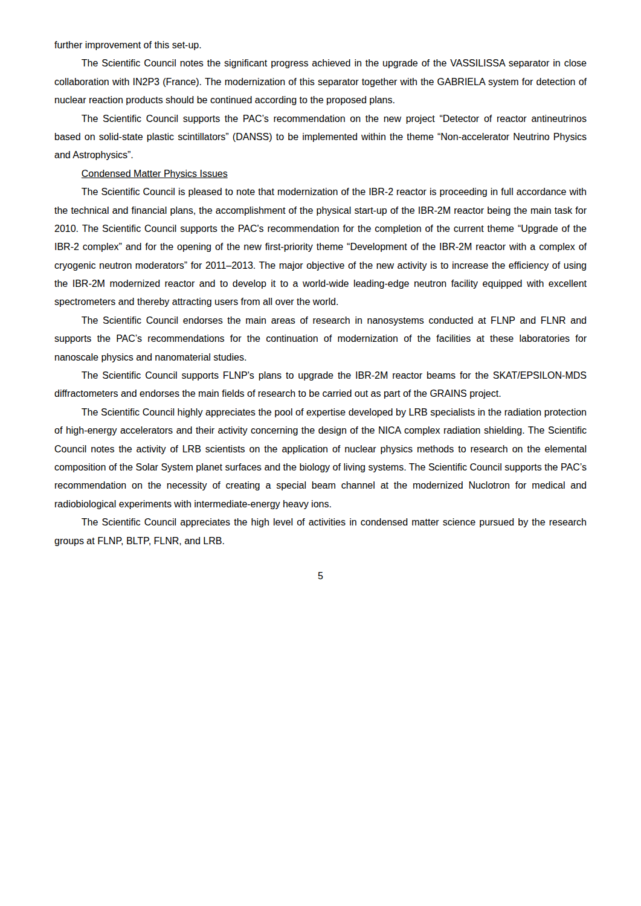further improvement of this set-up.
The Scientific Council notes the significant progress achieved in the upgrade of the VASSILISSA separator in close collaboration with IN2P3 (France). The modernization of this separator together with the GABRIELA system for detection of nuclear reaction products should be continued according to the proposed plans.
The Scientific Council supports the PAC’s recommendation on the new project “Detector of reactor antineutrinos based on solid-state plastic scintillators” (DANSS) to be implemented within the theme “Non-accelerator Neutrino Physics and Astrophysics”.
Condensed Matter Physics Issues
The Scientific Council is pleased to note that modernization of the IBR-2 reactor is proceeding in full accordance with the technical and financial plans, the accomplishment of the physical start-up of the IBR-2M reactor being the main task for 2010. The Scientific Council supports the PAC's recommendation for the completion of the current theme “Upgrade of the IBR-2 complex” and for the opening of the new first-priority theme “Development of the IBR-2M reactor with a complex of cryogenic neutron moderators” for 2011–2013. The major objective of the new activity is to increase the efficiency of using the IBR-2M modernized reactor and to develop it to a world-wide leading-edge neutron facility equipped with excellent spectrometers and thereby attracting users from all over the world.
The Scientific Council endorses the main areas of research in nanosystems conducted at FLNP and FLNR and supports the PAC’s recommendations for the continuation of modernization of the facilities at these laboratories for nanoscale physics and nanomaterial studies.
The Scientific Council supports FLNP's plans to upgrade the IBR-2M reactor beams for the SKAT/EPSILON-MDS diffractometers and endorses the main fields of research to be carried out as part of the GRAINS project.
The Scientific Council highly appreciates the pool of expertise developed by LRB specialists in the radiation protection of high-energy accelerators and their activity concerning the design of the NICA complex radiation shielding. The Scientific Council notes the activity of LRB scientists on the application of nuclear physics methods to research on the elemental composition of the Solar System planet surfaces and the biology of living systems. The Scientific Council supports the PAC’s recommendation on the necessity of creating a special beam channel at the modernized Nuclotron for medical and radiobiological experiments with intermediate-energy heavy ions.
The Scientific Council appreciates the high level of activities in condensed matter science pursued by the research groups at FLNP, BLTP, FLNR, and LRB.
5